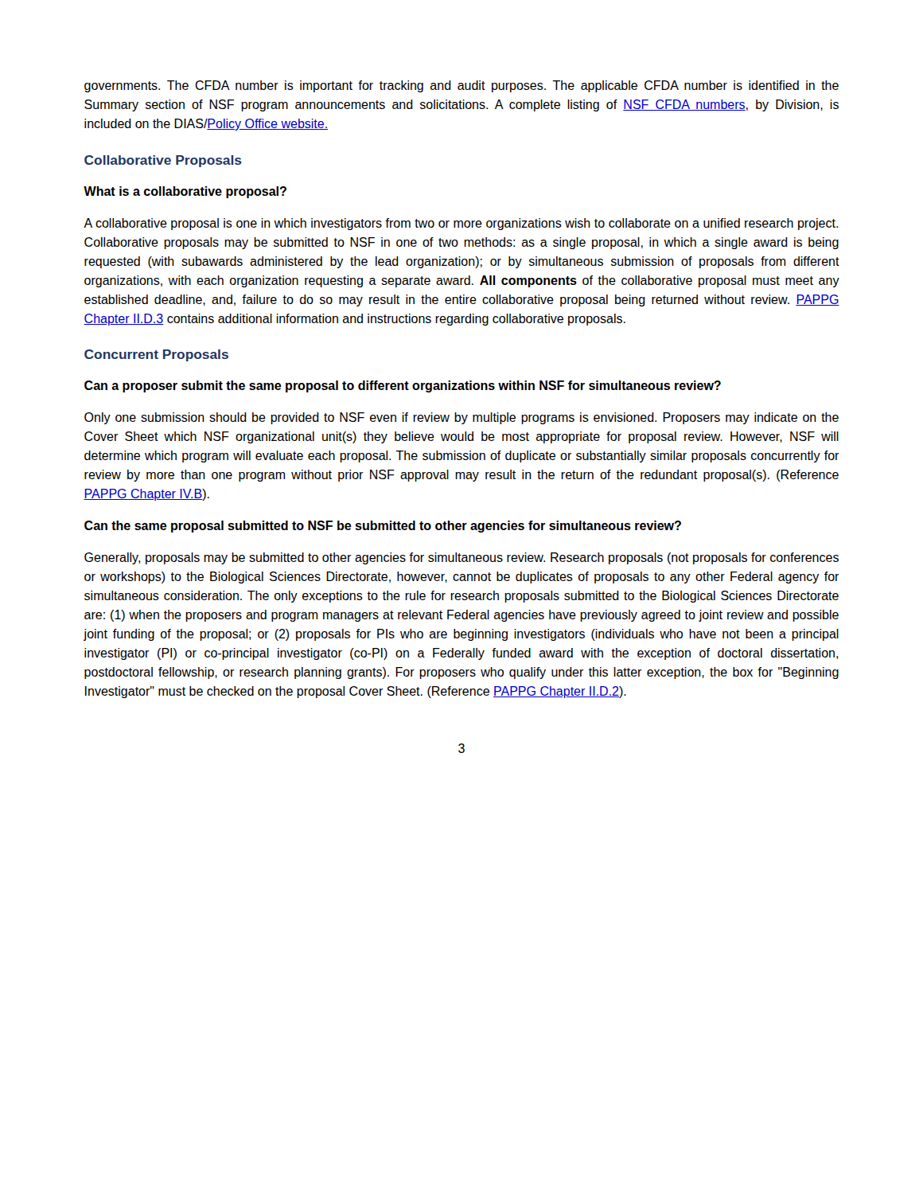governments. The CFDA number is important for tracking and audit purposes. The applicable CFDA number is identified in the Summary section of NSF program announcements and solicitations. A complete listing of NSF CFDA numbers, by Division, is included on the DIAS/Policy Office website.
Collaborative Proposals
What is a collaborative proposal?
A collaborative proposal is one in which investigators from two or more organizations wish to collaborate on a unified research project. Collaborative proposals may be submitted to NSF in one of two methods: as a single proposal, in which a single award is being requested (with subawards administered by the lead organization); or by simultaneous submission of proposals from different organizations, with each organization requesting a separate award. All components of the collaborative proposal must meet any established deadline, and, failure to do so may result in the entire collaborative proposal being returned without review. PAPPG Chapter II.D.3 contains additional information and instructions regarding collaborative proposals.
Concurrent Proposals
Can a proposer submit the same proposal to different organizations within NSF for simultaneous review?
Only one submission should be provided to NSF even if review by multiple programs is envisioned. Proposers may indicate on the Cover Sheet which NSF organizational unit(s) they believe would be most appropriate for proposal review. However, NSF will determine which program will evaluate each proposal. The submission of duplicate or substantially similar proposals concurrently for review by more than one program without prior NSF approval may result in the return of the redundant proposal(s). (Reference PAPPG Chapter IV.B).
Can the same proposal submitted to NSF be submitted to other agencies for simultaneous review?
Generally, proposals may be submitted to other agencies for simultaneous review. Research proposals (not proposals for conferences or workshops) to the Biological Sciences Directorate, however, cannot be duplicates of proposals to any other Federal agency for simultaneous consideration. The only exceptions to the rule for research proposals submitted to the Biological Sciences Directorate are: (1) when the proposers and program managers at relevant Federal agencies have previously agreed to joint review and possible joint funding of the proposal; or (2) proposals for PIs who are beginning investigators (individuals who have not been a principal investigator (PI) or co-principal investigator (co-PI) on a Federally funded award with the exception of doctoral dissertation, postdoctoral fellowship, or research planning grants). For proposers who qualify under this latter exception, the box for "Beginning Investigator" must be checked on the proposal Cover Sheet. (Reference PAPPG Chapter II.D.2).
3